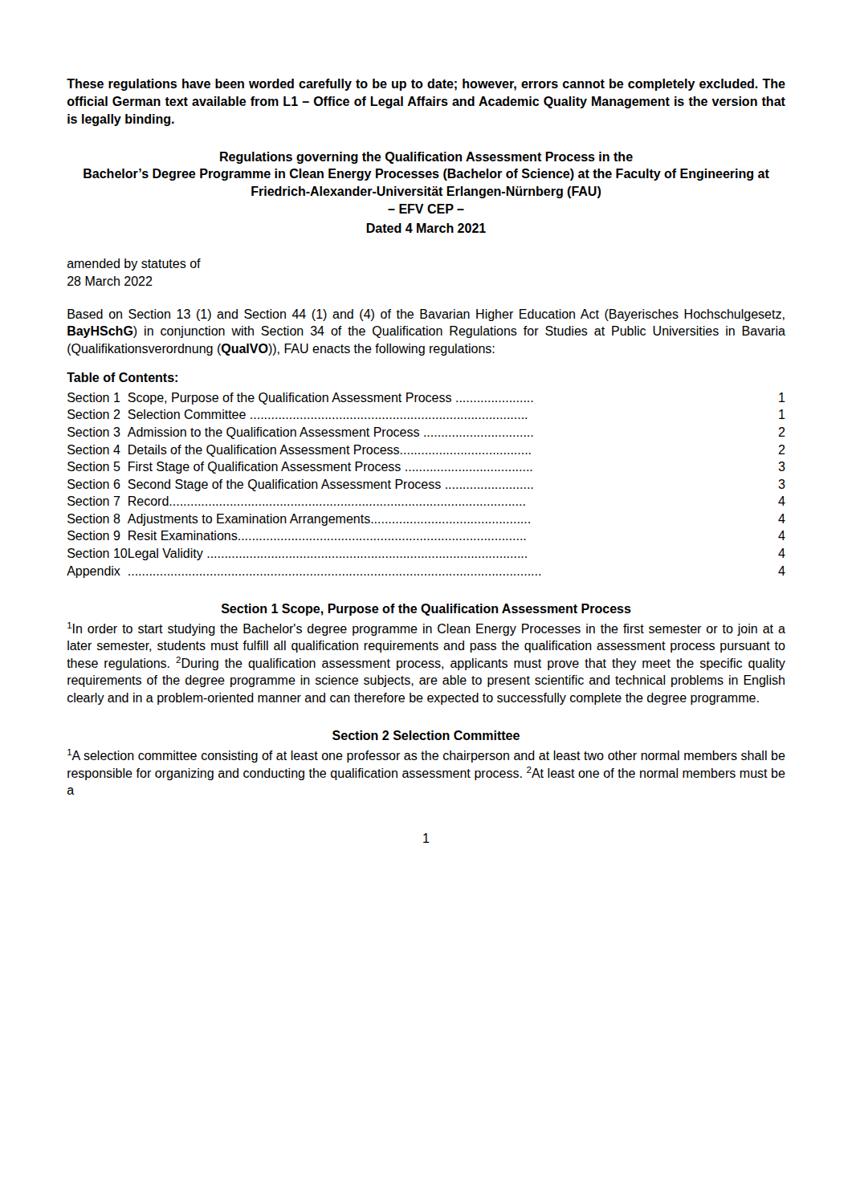These regulations have been worded carefully to be up to date; however, errors cannot be completely excluded. The official German text available from L1 – Office of Legal Affairs and Academic Quality Management is the version that is legally binding.
Regulations governing the Qualification Assessment Process in the
Bachelor’s Degree Programme in Clean Energy Processes (Bachelor of Science) at the Faculty of Engineering at Friedrich-Alexander-Universität Erlangen-Nürnberg (FAU)
– EFV CEP –
Dated 4 March 2021
amended by statutes of
28 March 2022
Based on Section 13 (1) and Section 44 (1) and (4) of the Bavarian Higher Education Act (Bayerisches Hochschulgesetz, BayHSchG) in conjunction with Section 34 of the Qualification Regulations for Studies at Public Universities in Bavaria (Qualifikationsverordnung (QualVO)), FAU enacts the following regulations:
Table of Contents:
| Section 1 | Scope, Purpose of the Qualification Assessment Process ...................... | 1 |
| Section 2 | Selection Committee .............................................................................. | 1 |
| Section 3 | Admission to the Qualification Assessment Process ............................... | 2 |
| Section 4 | Details of the Qualification Assessment Process..................................... | 2 |
| Section 5 | First Stage of Qualification Assessment Process .................................... | 3 |
| Section 6 | Second Stage of the Qualification Assessment Process ......................... | 3 |
| Section 7 | Record.................................................................................................... | 4 |
| Section 8 | Adjustments to Examination Arrangements............................................. | 4 |
| Section 9 | Resit Examinations................................................................................. | 4 |
| Section 10 | Legal Validity .......................................................................................... | 4 |
| Appendix | .................................................................................................................... | 4 |
Section 1 Scope, Purpose of the Qualification Assessment Process
1In order to start studying the Bachelor's degree programme in Clean Energy Processes in the first semester or to join at a later semester, students must fulfill all qualification requirements and pass the qualification assessment process pursuant to these regulations. 2During the qualification assessment process, applicants must prove that they meet the specific quality requirements of the degree programme in science subjects, are able to present scientific and technical problems in English clearly and in a problem-oriented manner and can therefore be expected to successfully complete the degree programme.
Section 2 Selection Committee
1A selection committee consisting of at least one professor as the chairperson and at least two other normal members shall be responsible for organizing and conducting the qualification assessment process. 2At least one of the normal members must be a
1